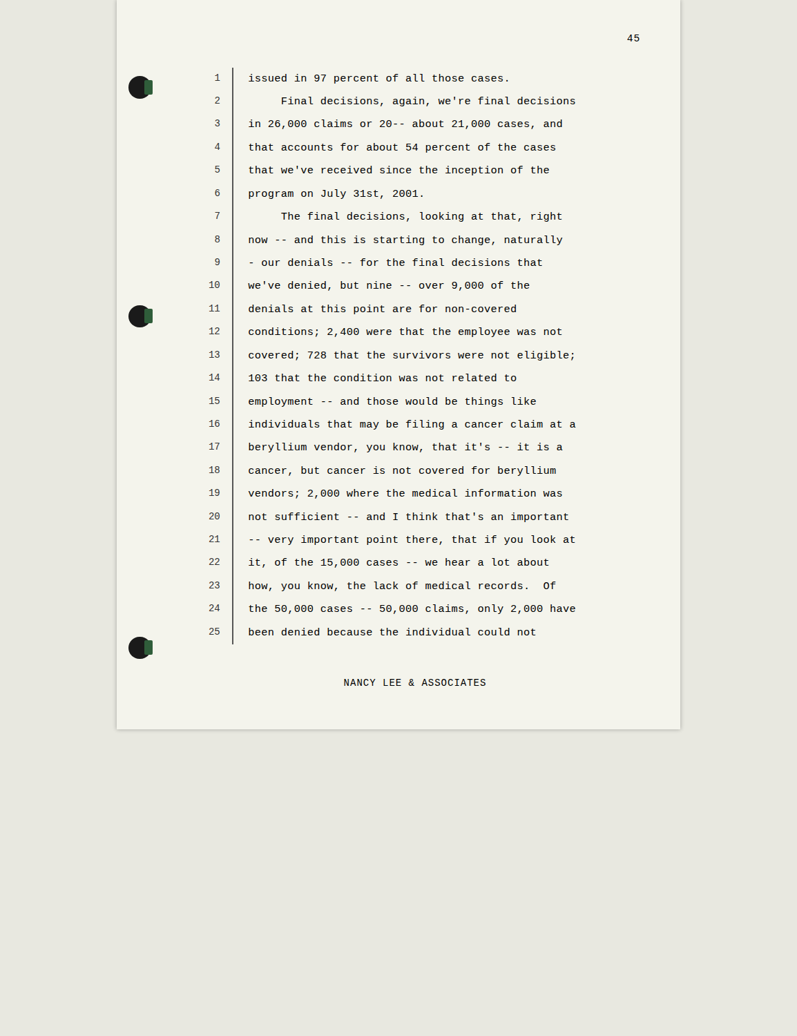45
| 1 | issued in 97 percent of all those cases. |
| 2 | Final decisions, again, we're final decisions |
| 3 | in 26,000 claims or 20-- about 21,000 cases, and |
| 4 | that accounts for about 54 percent of the cases |
| 5 | that we've received since the inception of the |
| 6 | program on July 31st, 2001. |
| 7 | The final decisions, looking at that, right |
| 8 | now -- and this is starting to change, naturally |
| 9 | - our denials -- for the final decisions that |
| 10 | we've denied, but nine -- over 9,000 of the |
| 11 | denials at this point are for non-covered |
| 12 | conditions; 2,400 were that the employee was not |
| 13 | covered; 728 that the survivors were not eligible; |
| 14 | 103 that the condition was not related to |
| 15 | employment -- and those would be things like |
| 16 | individuals that may be filing a cancer claim at a |
| 17 | beryllium vendor, you know, that it's -- it is a |
| 18 | cancer, but cancer is not covered for beryllium |
| 19 | vendors; 2,000 where the medical information was |
| 20 | not sufficient -- and I think that's an important |
| 21 | -- very important point there, that if you look at |
| 22 | it, of the 15,000 cases -- we hear a lot about |
| 23 | how, you know, the lack of medical records. Of |
| 24 | the 50,000 cases -- 50,000 claims, only 2,000 have |
| 25 | been denied because the individual could not |
NANCY LEE & ASSOCIATES